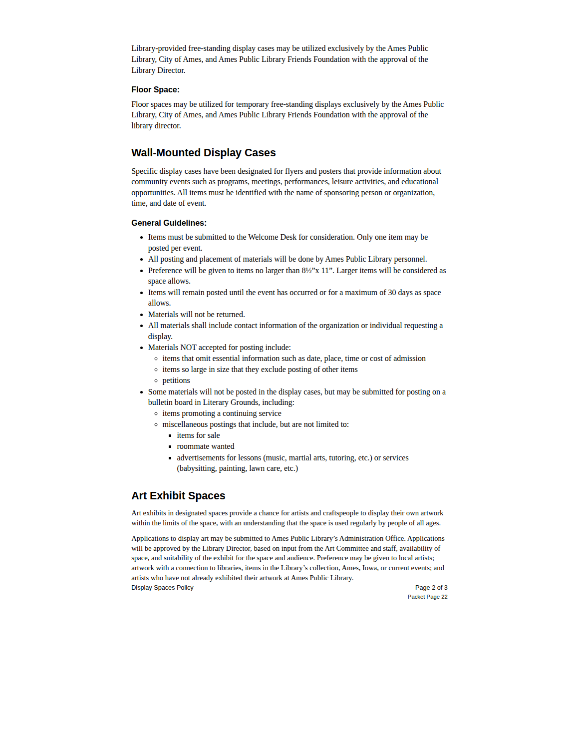Library-provided free-standing display cases may be utilized exclusively by the Ames Public Library, City of Ames, and Ames Public Library Friends Foundation with the approval of the Library Director.
Floor Space:
Floor spaces may be utilized for temporary free-standing displays exclusively by the Ames Public Library, City of Ames, and Ames Public Library Friends Foundation with the approval of the library director.
Wall-Mounted Display Cases
Specific display cases have been designated for flyers and posters that provide information about community events such as programs, meetings, performances, leisure activities, and educational opportunities. All items must be identified with the name of sponsoring person or organization, time, and date of event.
General Guidelines:
Items must be submitted to the Welcome Desk for consideration. Only one item may be posted per event.
All posting and placement of materials will be done by Ames Public Library personnel.
Preference will be given to items no larger than 8½”x 11”. Larger items will be considered as space allows.
Items will remain posted until the event has occurred or for a maximum of 30 days as space allows.
Materials will not be returned.
All materials shall include contact information of the organization or individual requesting a display.
Materials NOT accepted for posting include:
items that omit essential information such as date, place, time or cost of admission
items so large in size that they exclude posting of other items
petitions
Some materials will not be posted in the display cases, but may be submitted for posting on a bulletin board in Literary Grounds, including:
items promoting a continuing service
miscellaneous postings that include, but are not limited to:
items for sale
roommate wanted
advertisements for lessons (music, martial arts, tutoring, etc.) or services (babysitting, painting, lawn care, etc.)
Art Exhibit Spaces
Art exhibits in designated spaces provide a chance for artists and craftspeople to display their own artwork within the limits of the space, with an understanding that the space is used regularly by people of all ages.
Applications to display art may be submitted to Ames Public Library’s Administration Office. Applications will be approved by the Library Director, based on input from the Art Committee and staff, availability of space, and suitability of the exhibit for the space and audience. Preference may be given to local artists; artwork with a connection to libraries, items in the Library’s collection, Ames, Iowa, or current events; and artists who have not already exhibited their artwork at Ames Public Library.
Display Spaces Policy
Page 2 of 3 Packet Page 22